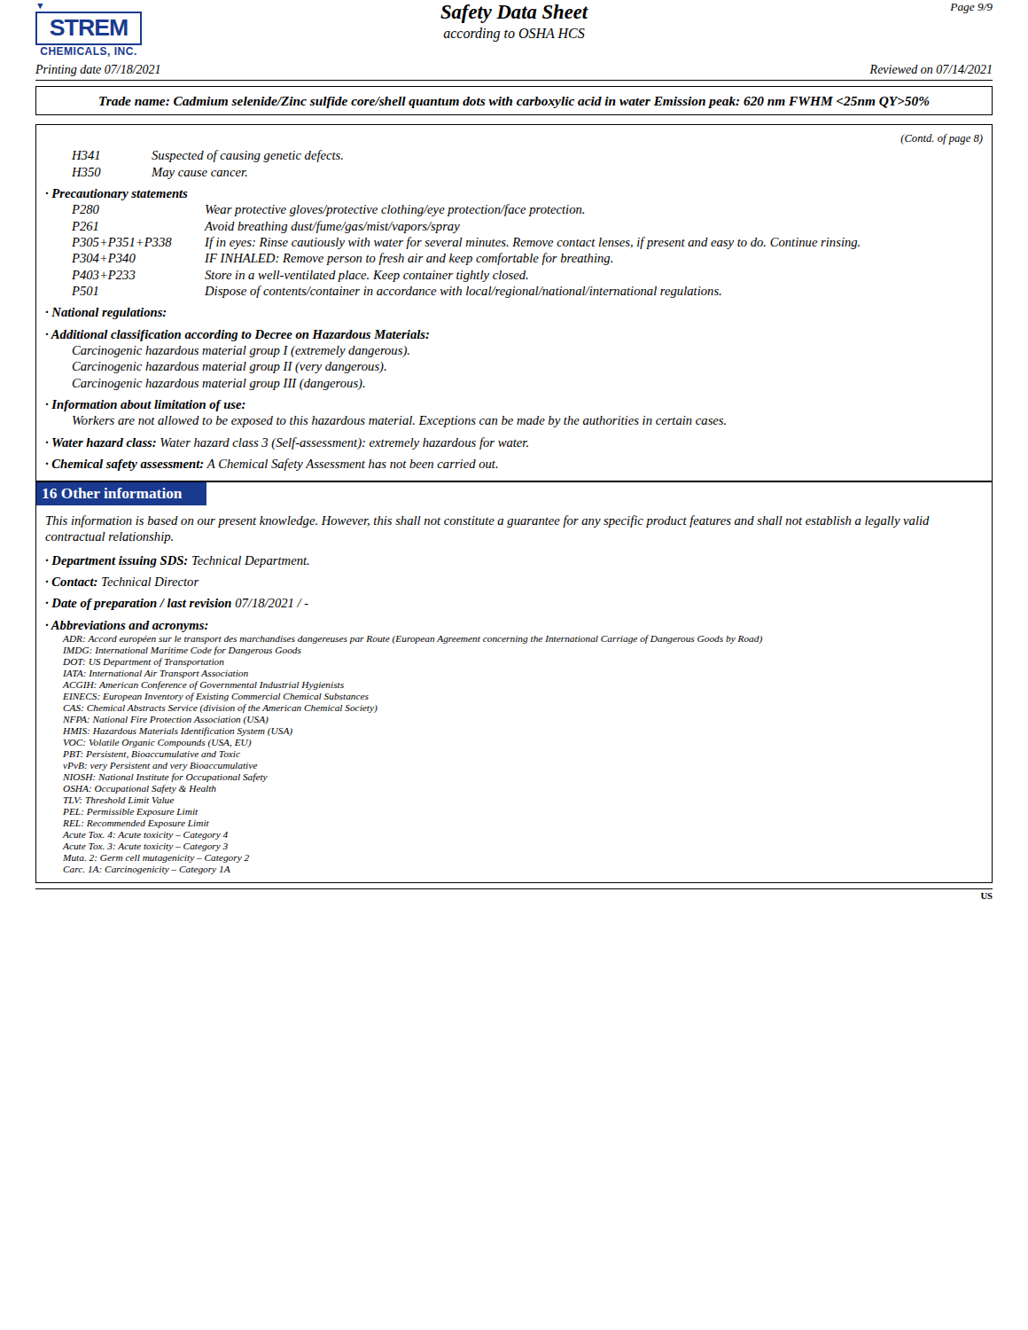▼
STREM
CHEMICALS, INC.
Safety Data Sheet
according to OSHA HCS
Page 9/9
Printing date 07/18/2021 Reviewed on 07/14/2021
Trade name: Cadmium selenide/Zinc sulfide core/shell quantum dots with carboxylic acid in water Emission peak: 620 nm FWHM <25nm QY>50%
(Contd. of page 8)
H341
Suspected of causing genetic defects.
H350
May cause cancer.
· Precautionary statements
P280
Wear protective gloves/protective clothing/eye protection/face protection.
P261
Avoid breathing dust/fume/gas/mist/vapors/spray
P305+P351+P338
If in eyes: Rinse cautiously with water for several minutes. Remove contact lenses, if present and easy to do. Continue rinsing.
P304+P340
IF INHALED: Remove person to fresh air and keep comfortable for breathing.
P403+P233
Store in a well-ventilated place. Keep container tightly closed.
P501
Dispose of contents/container in accordance with local/regional/national/international regulations.
· National regulations:
· Additional classification according to Decree on Hazardous Materials:
Carcinogenic hazardous material group I (extremely dangerous).
Carcinogenic hazardous material group II (very dangerous).
Carcinogenic hazardous material group III (dangerous).
· Information about limitation of use:
Workers are not allowed to be exposed to this hazardous material. Exceptions can be made by the authorities in certain cases.
· Water hazard class: Water hazard class 3 (Self-assessment): extremely hazardous for water.
· Chemical safety assessment: A Chemical Safety Assessment has not been carried out.
16 Other information
This information is based on our present knowledge. However, this shall not constitute a guarantee for any specific product features and shall not establish a legally valid contractual relationship.
· Department issuing SDS: Technical Department.
· Contact: Technical Director
· Date of preparation / last revision 07/18/2021 / -
· Abbreviations and acronyms:
ADR: Accord européen sur le transport des marchandises dangereuses par Route (European Agreement concerning the International Carriage of Dangerous Goods by Road)
IMDG: International Maritime Code for Dangerous Goods
DOT: US Department of Transportation
IATA: International Air Transport Association
ACGIH: American Conference of Governmental Industrial Hygienists
EINECS: European Inventory of Existing Commercial Chemical Substances
CAS: Chemical Abstracts Service (division of the American Chemical Society)
NFPA: National Fire Protection Association (USA)
HMIS: Hazardous Materials Identification System (USA)
VOC: Volatile Organic Compounds (USA, EU)
PBT: Persistent, Bioaccumulative and Toxic
vPvB: very Persistent and very Bioaccumulative
NIOSH: National Institute for Occupational Safety
OSHA: Occupational Safety & Health
TLV: Threshold Limit Value
PEL: Permissible Exposure Limit
REL: Recommended Exposure Limit
Acute Tox. 4: Acute toxicity – Category 4
Acute Tox. 3: Acute toxicity – Category 3
Muta. 2: Germ cell mutagenicity – Category 2
Carc. 1A: Carcinogenicity – Category 1A
US